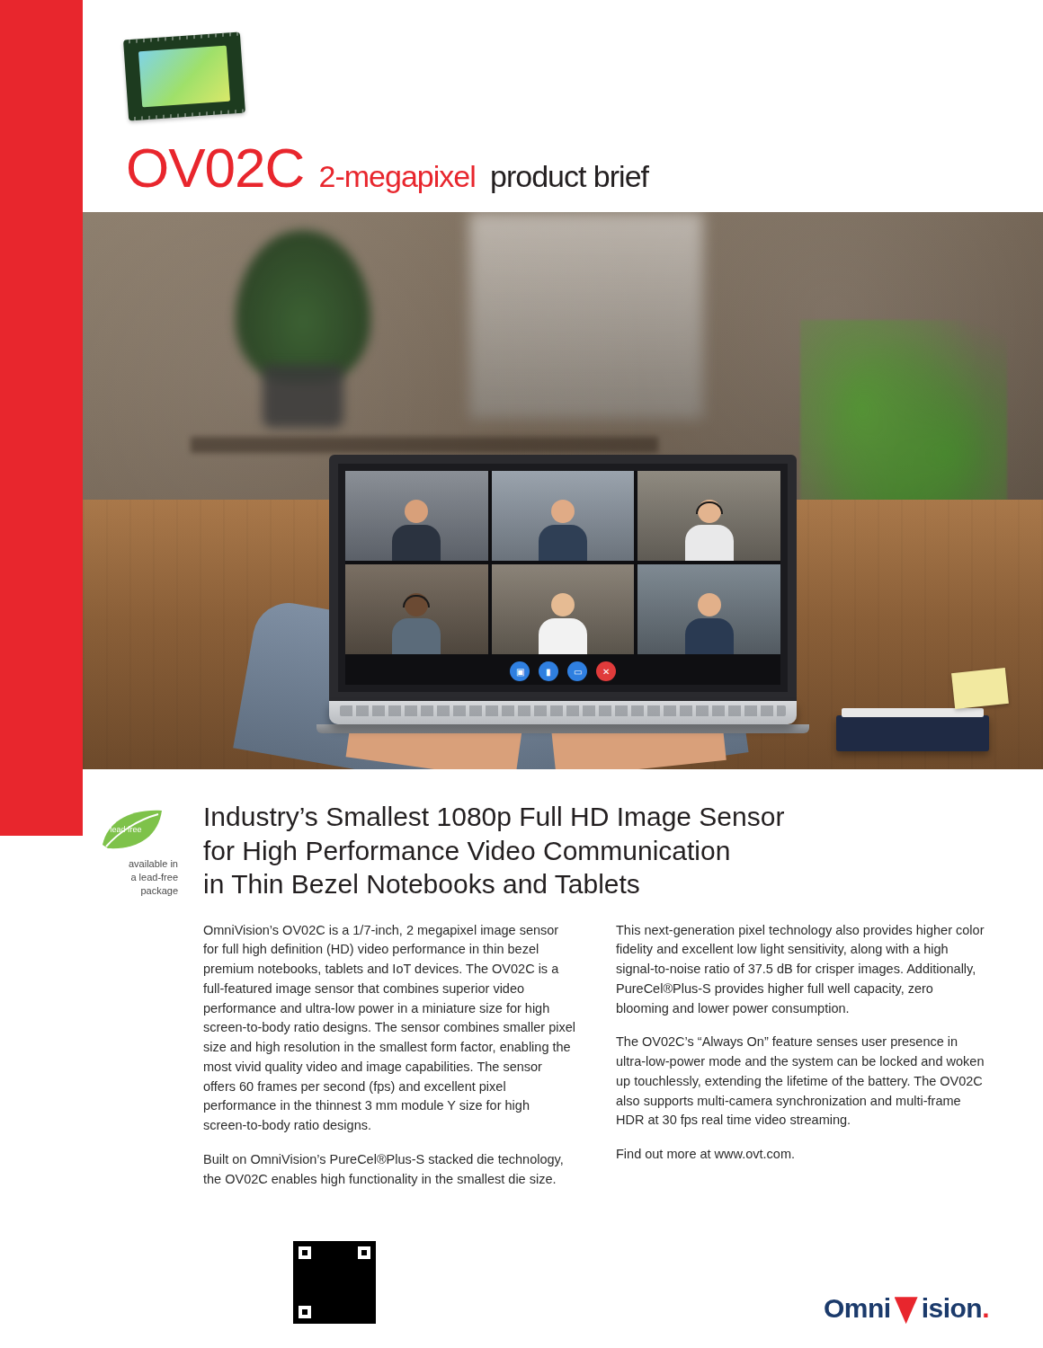OV02C 2-megapixel product brief
▣
▮
▭
✕
lead free
available in
a lead-free
package
Industry’s Smallest 1080p Full HD Image Sensor
for High Performance Video Communication
in Thin Bezel Notebooks and Tablets
OmniVision’s OV02C is a 1/7-inch, 2 megapixel image sensor for full high definition (HD) video performance in thin bezel premium notebooks, tablets and IoT devices. The OV02C is a full-featured image sensor that combines superior video performance and ultra-low power in a miniature size for high screen-to-body ratio designs. The sensor combines smaller pixel size and high resolution in the smallest form factor, enabling the most vivid quality video and image capabilities. The sensor offers 60 frames per second (fps) and excellent pixel performance in the thinnest 3 mm module Y size for high screen-to-body ratio designs.
Built on OmniVision’s PureCel®Plus-S stacked die technology, the OV02C enables high functionality in the smallest die size. This next-generation pixel technology also provides higher color fidelity and excellent low light sensitivity, along with a high signal-to-noise ratio of 37.5 dB for crisper images. Additionally, PureCel®Plus-S provides higher full well capacity, zero blooming and lower power consumption.
The OV02C’s “Always On” feature senses user presence in ultra-low-power mode and the system can be locked and woken up touchlessly, extending the lifetime of the battery. The OV02C also supports multi-camera synchronization and multi-frame HDR at 30 fps real time video streaming.
Find out more at www.ovt.com.
Omni ision.